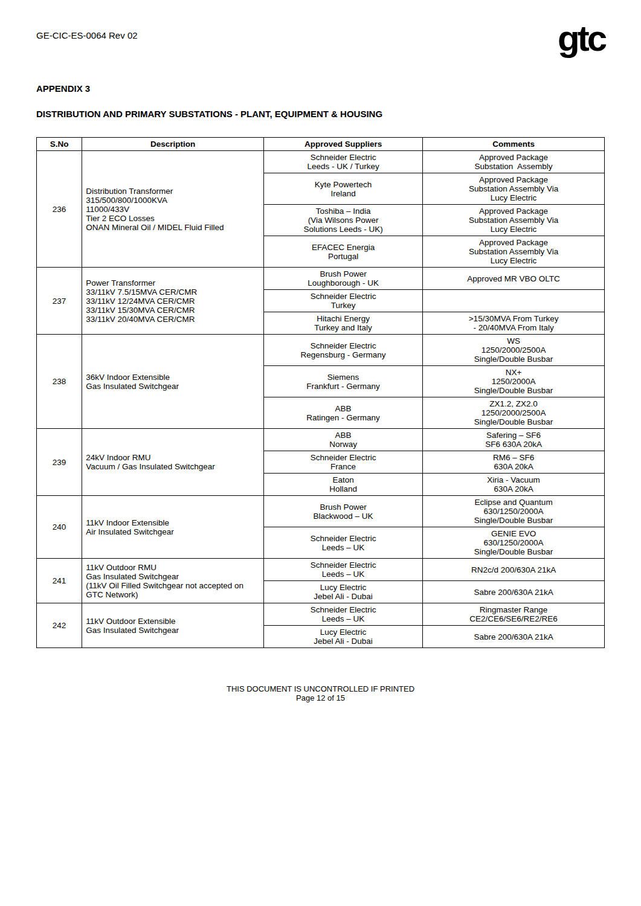GE-CIC-ES-0064 Rev 02
gtc
APPENDIX 3
DISTRIBUTION AND PRIMARY SUBSTATIONS - PLANT, EQUIPMENT & HOUSING
| S.No | Description | Approved Suppliers | Comments |
| --- | --- | --- | --- |
| 236 | Distribution Transformer 315/500/800/1000KVA 11000/433V Tier 2 ECO Losses ONAN Mineral Oil / MIDEL Fluid Filled | Schneider Electric Leeds - UK / Turkey | Approved Package Substation Assembly |
| Kyte Powertech Ireland | Approved Package Substation Assembly Via Lucy Electric |
| Toshiba – India (Via Wilsons Power Solutions Leeds - UK) | Approved Package Substation Assembly Via Lucy Electric |
| EFACEC Energia Portugal | Approved Package Substation Assembly Via Lucy Electric |
| 237 | Power Transformer 33/11kV 7.5/15MVA CER/CMR 33/11kV 12/24MVA CER/CMR 33/11kV 15/30MVA CER/CMR 33/11kV 20/40MVA CER/CMR | Brush Power Loughborough - UK | Approved MR VBO OLTC |
| Schneider Electric Turkey | |
| Hitachi Energy Turkey and Italy | >15/30MVA From Turkey - 20/40MVA From Italy |
| 238 | 36kV Indoor Extensible Gas Insulated Switchgear | Schneider Electric Regensburg - Germany | WS 1250/2000/2500A Single/Double Busbar |
| Siemens Frankfurt - Germany | NX+ 1250/2000A Single/Double Busbar |
| ABB Ratingen - Germany | ZX1.2, ZX2.0 1250/2000/2500A Single/Double Busbar |
| 239 | 24kV Indoor RMU Vacuum / Gas Insulated Switchgear | ABB Norway | Safering – SF6 SF6 630A 20kA |
| Schneider Electric France | RM6 – SF6 630A 20kA |
| Eaton Holland | Xiria - Vacuum 630A 20kA |
| 240 | 11kV Indoor Extensible Air Insulated Switchgear | Brush Power Blackwood – UK | Eclipse and Quantum 630/1250/2000A Single/Double Busbar |
| Schneider Electric Leeds – UK | GENIE EVO 630/1250/2000A Single/Double Busbar |
| 241 | 11kV Outdoor RMU Gas Insulated Switchgear (11kV Oil Filled Switchgear not accepted on GTC Network) | Schneider Electric Leeds – UK | RN2c/d 200/630A 21kA |
| Lucy Electric Jebel Ali - Dubai | Sabre 200/630A 21kA |
| 242 | 11kV Outdoor Extensible Gas Insulated Switchgear | Schneider Electric Leeds – UK | Ringmaster Range CE2/CE6/SE6/RE2/RE6 |
| Lucy Electric Jebel Ali - Dubai | Sabre 200/630A 21kA |
THIS DOCUMENT IS UNCONTROLLED IF PRINTED
Page 12 of 15